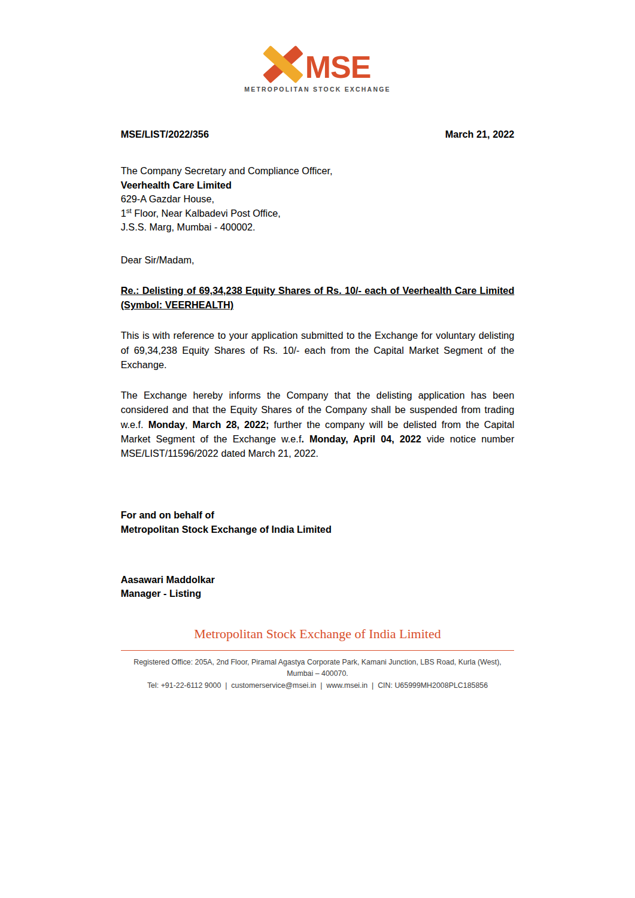MSE
METROPOLITAN STOCK EXCHANGE
MSE/LIST/2022/356 March 21, 2022
The Company Secretary and Compliance Officer,
Veerhealth Care Limited
629-A Gazdar House,
1st Floor, Near Kalbadevi Post Office,
J.S.S. Marg, Mumbai - 400002.
Dear Sir/Madam,
Re.: Delisting of 69,34,238 Equity Shares of Rs. 10/- each of Veerhealth Care Limited (Symbol: VEERHEALTH)
This is with reference to your application submitted to the Exchange for voluntary delisting of 69,34,238 Equity Shares of Rs. 10/- each from the Capital Market Segment of the Exchange.
The Exchange hereby informs the Company that the delisting application has been considered and that the Equity Shares of the Company shall be suspended from trading w.e.f. Monday, March 28, 2022; further the company will be delisted from the Capital Market Segment of the Exchange w.e.f. Monday, April 04, 2022 vide notice number MSE/LIST/11596/2022 dated March 21, 2022.
For and on behalf of
Metropolitan Stock Exchange of India Limited
Aasawari Maddolkar
Manager - Listing
Metropolitan Stock Exchange of India Limited
Registered Office: 205A, 2nd Floor, Piramal Agastya Corporate Park, Kamani Junction, LBS Road, Kurla (West), Mumbai – 400070.
Tel: +91-22-6112 9000 | customerservice@msei.in | www.msei.in | CIN: U65999MH2008PLC185856